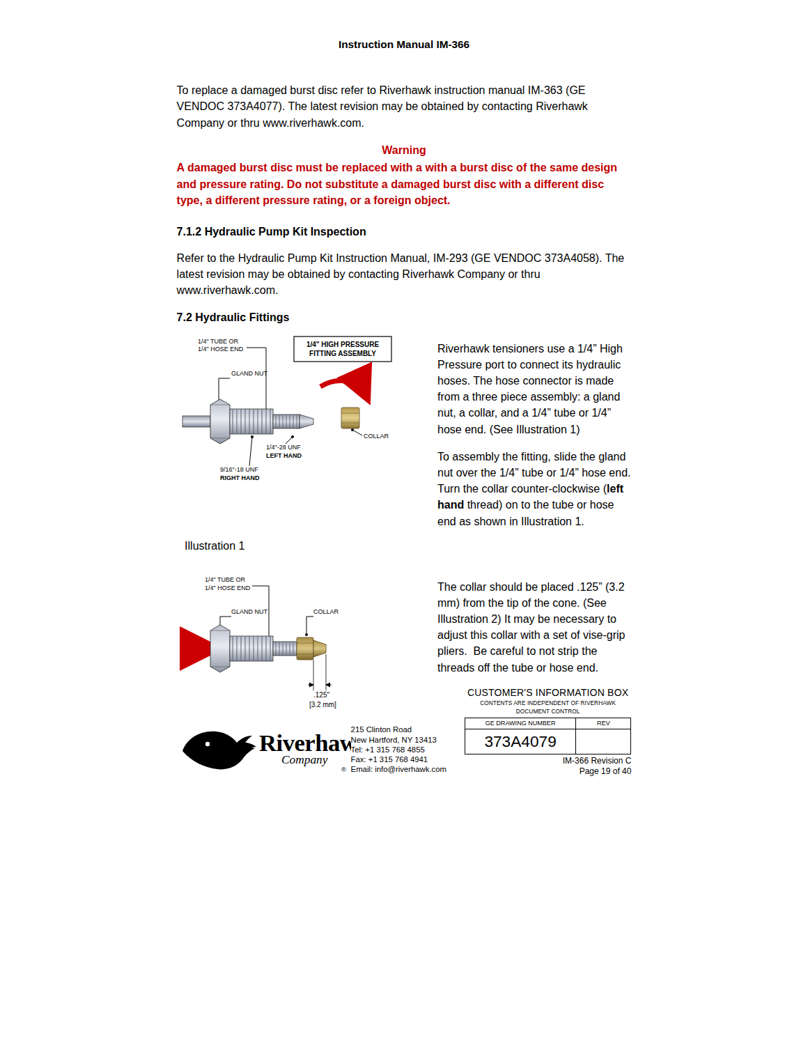Instruction Manual IM-366
To replace a damaged burst disc refer to Riverhawk instruction manual IM-363 (GE VENDOC 373A4077). The latest revision may be obtained by contacting Riverhawk Company or thru www.riverhawk.com.
Warning
A damaged burst disc must be replaced with a with a burst disc of the same design and pressure rating. Do not substitute a damaged burst disc with a different disc type, a different pressure rating, or a foreign object.
7.1.2 Hydraulic Pump Kit Inspection
Refer to the Hydraulic Pump Kit Instruction Manual, IM-293 (GE VENDOC 373A4058). The latest revision may be obtained by contacting Riverhawk Company or thru www.riverhawk.com.
7.2 Hydraulic Fittings
1/4" HIGH PRESSURE FITTING ASSEMBLY 1/4" TUBE OR 1/4" HOSE END GLAND NUT COLLAR 1/4"-28 UNF LEFT HAND 9/16"-18 UNF RIGHT HAND
Illustration 1
Riverhawk tensioners use a 1/4” High Pressure port to connect its hydraulic hoses. The hose connector is made from a three piece assembly: a gland nut, a collar, and a 1/4” tube or 1/4” hose end. (See Illustration 1)
To assembly the fitting, slide the gland nut over the 1/4” tube or 1/4” hose end. Turn the collar counter-clockwise (left hand thread) on to the tube or hose end as shown in Illustration 1.
1/4" TUBE OR 1/4" HOSE END GLAND NUT COLLAR .125" [3.2 mm]
Illustration 2
The collar should be placed .125” (3.2 mm) from the tip of the cone. (See Illustration 2) It may be necessary to adjust this collar with a set of vise-grip pliers. Be careful to not strip the threads off the tube or hose end.
Riverhawk Company ®
215 Clinton Road
New Hartford, NY 13413
Tel: +1 315 768 4855
Fax: +1 315 768 4941
Email: info@riverhawk.com
CUSTOMER'S INFORMATION BOX
CONTENTS ARE INDEPENDENT OF RIVERHAWK DOCUMENT CONTROL
| GE DRAWING NUMBER | REV |
| --- | --- |
| 373A4079 | |
IM-366 Revision C
Page 19 of 40